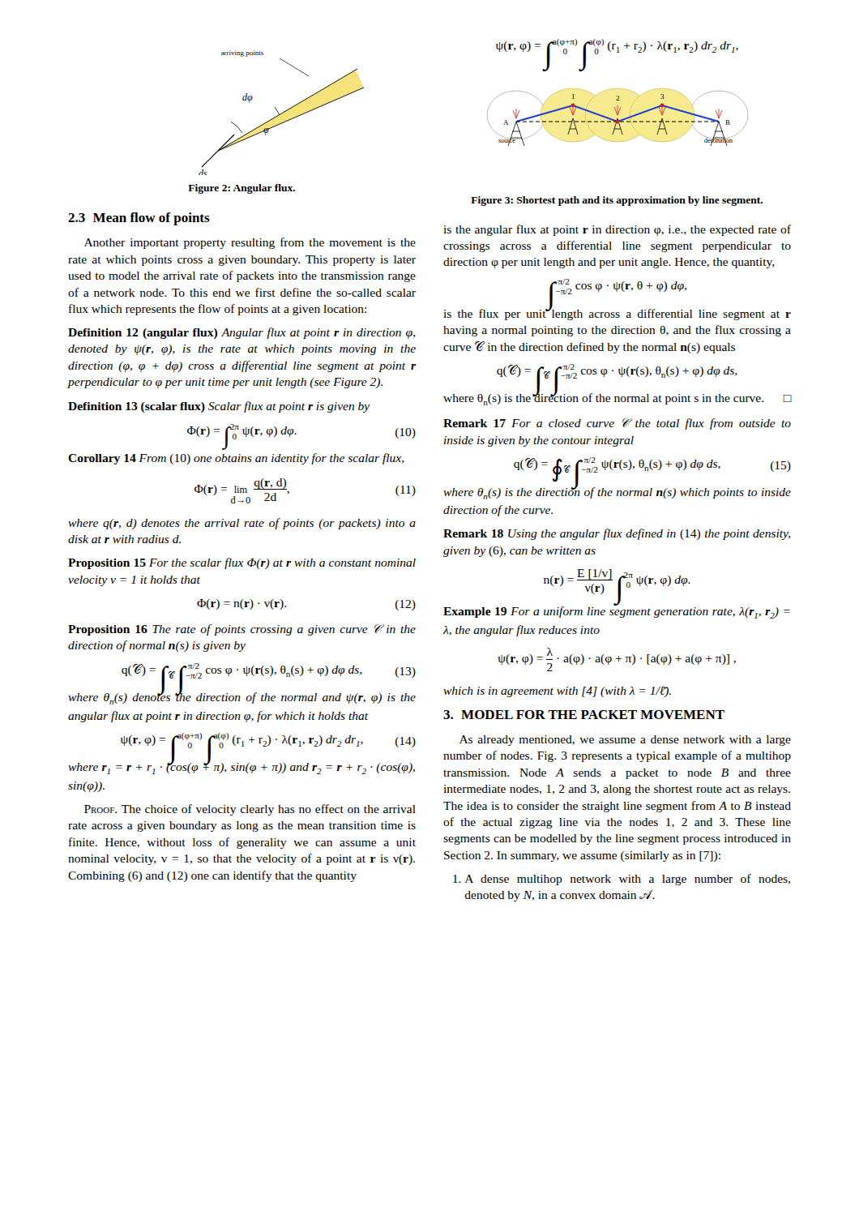arriving points dφ φ ds
Figure 2: Angular flux.
2.3 Mean flow of points
Another important property resulting from the movement is the rate at which points cross a given boundary. This property is later used to model the arrival rate of packets into the transmission range of a network node. To this end we first define the so-called scalar flux which represents the flow of points at a given location:
Definition 12 (angular flux) Angular flux at point r in direction φ, denoted by ψ(r, φ), is the rate at which points moving in the direction (φ, φ + dφ) cross a differential line segment at point r perpendicular to φ per unit time per unit length (see Figure 2).
Definition 13 (scalar flux) Scalar flux at point r is given by
Φ(r) = ∫2π 0 ψ(r, φ) dφ. (10)
Corollary 14 From (10) one obtains an identity for the scalar flux,
Φ(r) = lim d→0 q(r, d) 2d, (11)
where q(r, d) denotes the arrival rate of points (or packets) into a disk at r with radius d.
Proposition 15 For the scalar flux Φ(r) at r with a constant nominal velocity v = 1 it holds that
Φ(r) = n(r) · ν(r). (12)
Proposition 16 The rate of points crossing a given curve 𝒞 in the direction of normal n(s) is given by
q(𝒞) = ∫ 𝒞 ∫π/2−π/2 cos φ · ψ(r(s), θn(s) + φ) dφ ds, (13)
where θn(s) denotes the direction of the normal and ψ(r, φ) is the angular flux at point r in direction φ, for which it holds that
ψ(r, φ) = ∫a(φ+π) 0 ∫a(φ) 0 (r1 + r2) · λ(r1, r2) dr2 dr1, (14)
where r1 = r + r1 · (cos(φ + π), sin(φ + π)) and r2 = r + r2 · (cos(φ), sin(φ)).
Proof. The choice of velocity clearly has no effect on the arrival rate across a given boundary as long as the mean transition time is finite. Hence, without loss of generality we can assume a unit nominal velocity, v = 1, so that the velocity of a point at r is ν(r). Combining (6) and (12) one can identify that the quantity
ψ(r, φ) = ∫a(φ+π) 0 ∫a(φ) 0 (r1 + r2) · λ(r1, r2) dr2 dr1,
1 2 3 A B source destination
Figure 3: Shortest path and its approximation by line segment.
is the angular flux at point r in direction φ, i.e., the expected rate of crossings across a differential line segment perpendicular to direction φ per unit length and per unit angle. Hence, the quantity,
∫π/2−π/2 cos φ · ψ(r, θ + φ) dφ,
is the flux per unit length across a differential line segment at r having a normal pointing to the direction θ, and the flux crossing a curve 𝒞 in the direction defined by the normal n(s) equals
q(𝒞) = ∫ 𝒞 ∫π/2−π/2 cos φ · ψ(r(s), θn(s) + φ) dφ ds,
where θn(s) is the direction of the normal at point s in the curve. □
Remark 17 For a closed curve 𝒞 the total flux from outside to inside is given by the contour integral
q(𝒞) = ∮ 𝒞 ∫π/2−π/2 ψ(r(s), θn(s) + φ) dφ ds, (15)
where θn(s) is the direction of the normal n(s) which points to inside direction of the curve.
Remark 18 Using the angular flux defined in (14) the point density, given by (6), can be written as
n(r) = E [1/v] ν(r) ∫2π 0 ψ(r, φ) dφ.
Example 19 For a uniform line segment generation rate, λ(r1, r2) = λ, the angular flux reduces into
ψ(r, φ) = λ 2 · a(φ) · a(φ + π) · [a(φ) + a(φ + π)] ,
which is in agreement with [4] (with λ = 1/ℓ̄).
3. MODEL FOR THE PACKET MOVEMENT
As already mentioned, we assume a dense network with a large number of nodes. Fig. 3 represents a typical example of a multihop transmission. Node A sends a packet to node B and three intermediate nodes, 1, 2 and 3, along the shortest route act as relays. The idea is to consider the straight line segment from A to B instead of the actual zigzag line via the nodes 1, 2 and 3. These line segments can be modelled by the line segment process introduced in Section 2. In summary, we assume (similarly as in [7]):
A dense multihop network with a large number of nodes, denoted by N, in a convex domain 𝒜.